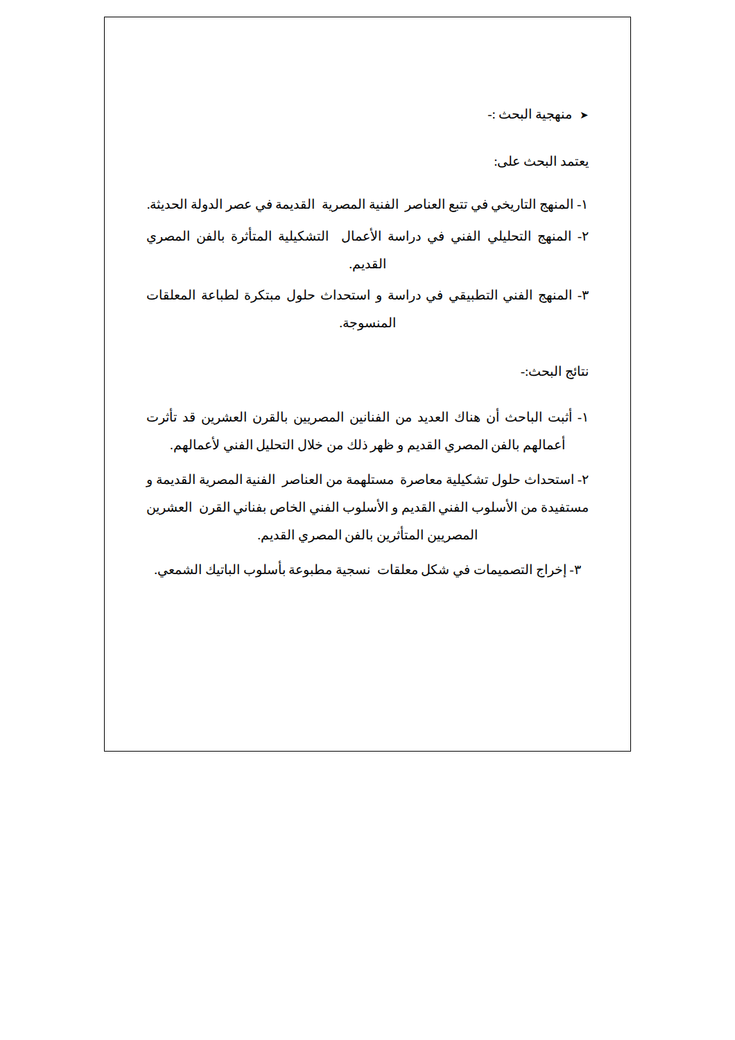➤ منهجية البحث :-
يعتمد البحث على:
١- المنهج التاريخي في تتبع العناصر الفنية المصرية القديمة في عصر الدولة الحديثة.
٢- المنهج التحليلي الفني في دراسة الأعمال التشكيلية المتأثرة بالفن المصري القديم.
٣- المنهج الفني التطبيقي في دراسة و استحداث حلول مبتكرة لطباعة المعلقات المنسوجة.
نتائج البحث:-
١- أثبت الباحث أن هناك العديد من الفنانين المصريين بالقرن العشرين قد تأثرت أعمالهم بالفن المصري القديم و ظهر ذلك من خلال التحليل الفني لأعمالهم.
٢- استحداث حلول تشكيلية معاصرة مستلهمة من العناصر الفنية المصرية القديمة و مستفيدة من الأسلوب الفني القديم و الأسلوب الفني الخاص بفناني القرن العشرين المصريين المتأثرين بالفن المصري القديم.
٣- إخراج التصميمات في شكل معلقات نسجية مطبوعة بأسلوب الباتيك الشمعي.